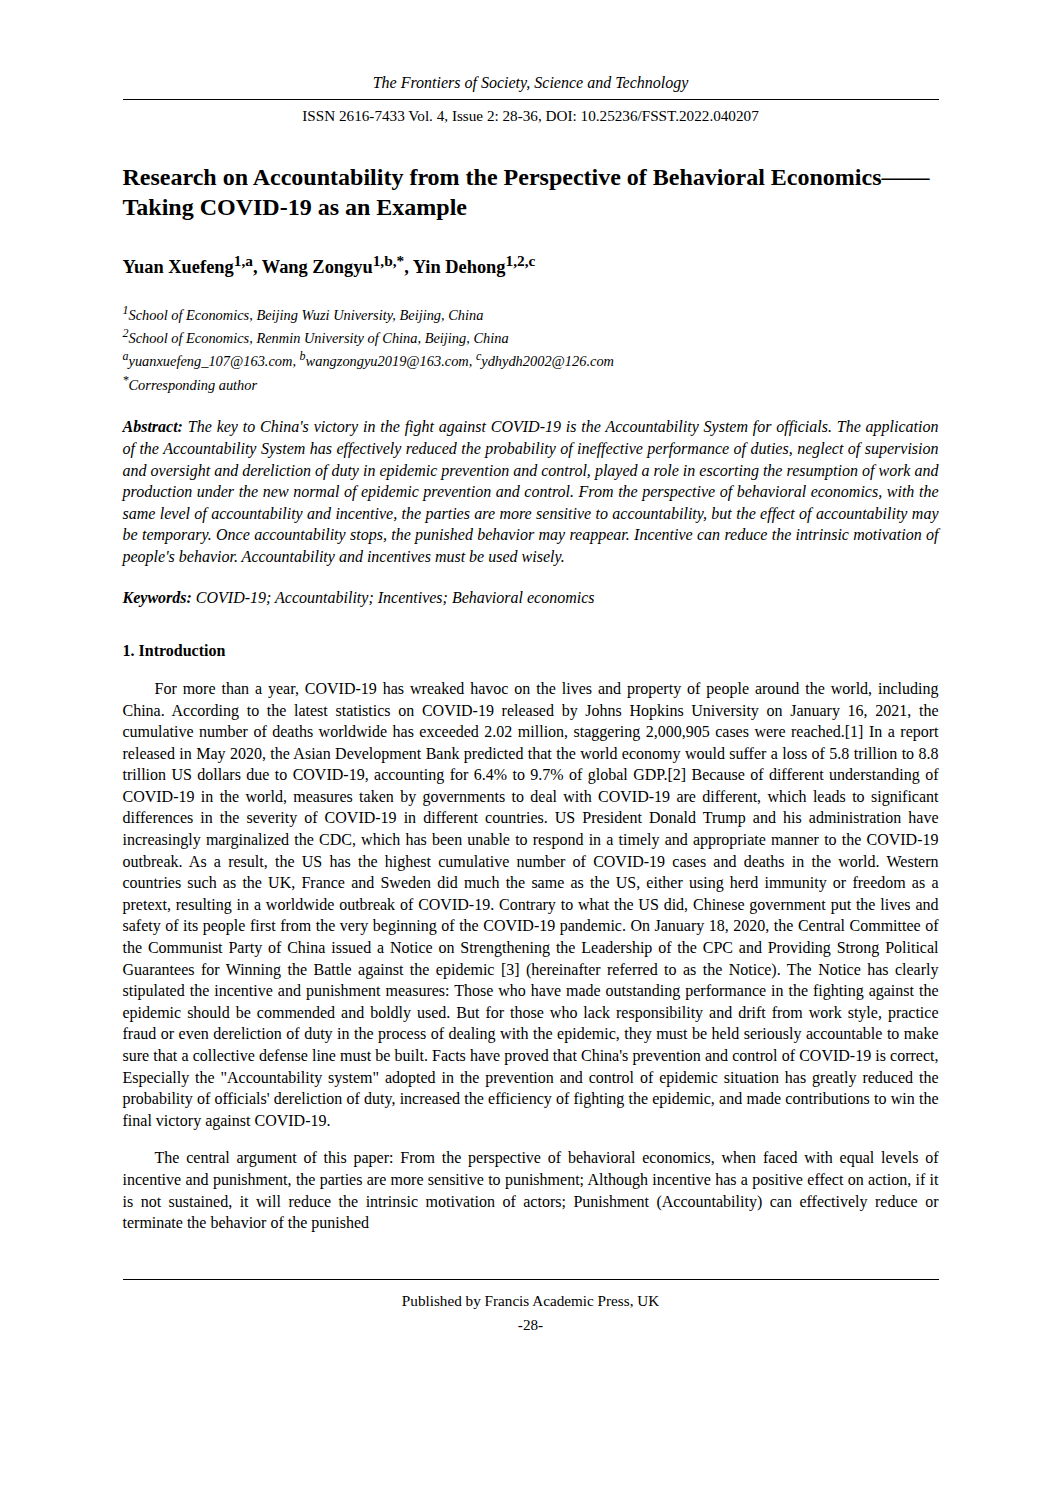The Frontiers of Society, Science and Technology
ISSN 2616-7433 Vol. 4, Issue 2: 28-36, DOI: 10.25236/FSST.2022.040207
Research on Accountability from the Perspective of Behavioral Economics——Taking COVID-19 as an Example
Yuan Xuefeng1,a, Wang Zongyu1,b,*, Yin Dehong1,2,c
1School of Economics, Beijing Wuzi University, Beijing, China
2School of Economics, Renmin University of China, Beijing, China
ayuanxuefeng_107@163.com, bwangzongyu2019@163.com, cydhydh2002@126.com
*Corresponding author
Abstract: The key to China's victory in the fight against COVID-19 is the Accountability System for officials. The application of the Accountability System has effectively reduced the probability of ineffective performance of duties, neglect of supervision and oversight and dereliction of duty in epidemic prevention and control, played a role in escorting the resumption of work and production under the new normal of epidemic prevention and control. From the perspective of behavioral economics, with the same level of accountability and incentive, the parties are more sensitive to accountability, but the effect of accountability may be temporary. Once accountability stops, the punished behavior may reappear. Incentive can reduce the intrinsic motivation of people's behavior. Accountability and incentives must be used wisely.
Keywords: COVID-19; Accountability; Incentives; Behavioral economics
1. Introduction
For more than a year, COVID-19 has wreaked havoc on the lives and property of people around the world, including China. According to the latest statistics on COVID-19 released by Johns Hopkins University on January 16, 2021, the cumulative number of deaths worldwide has exceeded 2.02 million, staggering 2,000,905 cases were reached.[1] In a report released in May 2020, the Asian Development Bank predicted that the world economy would suffer a loss of 5.8 trillion to 8.8 trillion US dollars due to COVID-19, accounting for 6.4% to 9.7% of global GDP.[2] Because of different understanding of COVID-19 in the world, measures taken by governments to deal with COVID-19 are different, which leads to significant differences in the severity of COVID-19 in different countries. US President Donald Trump and his administration have increasingly marginalized the CDC, which has been unable to respond in a timely and appropriate manner to the COVID-19 outbreak. As a result, the US has the highest cumulative number of COVID-19 cases and deaths in the world. Western countries such as the UK, France and Sweden did much the same as the US, either using herd immunity or freedom as a pretext, resulting in a worldwide outbreak of COVID-19. Contrary to what the US did, Chinese government put the lives and safety of its people first from the very beginning of the COVID-19 pandemic. On January 18, 2020, the Central Committee of the Communist Party of China issued a Notice on Strengthening the Leadership of the CPC and Providing Strong Political Guarantees for Winning the Battle against the epidemic [3] (hereinafter referred to as the Notice). The Notice has clearly stipulated the incentive and punishment measures: Those who have made outstanding performance in the fighting against the epidemic should be commended and boldly used. But for those who lack responsibility and drift from work style, practice fraud or even dereliction of duty in the process of dealing with the epidemic, they must be held seriously accountable to make sure that a collective defense line must be built. Facts have proved that China's prevention and control of COVID-19 is correct, Especially the "Accountability system" adopted in the prevention and control of epidemic situation has greatly reduced the probability of officials' dereliction of duty, increased the efficiency of fighting the epidemic, and made contributions to win the final victory against COVID-19.
The central argument of this paper: From the perspective of behavioral economics, when faced with equal levels of incentive and punishment, the parties are more sensitive to punishment; Although incentive has a positive effect on action, if it is not sustained, it will reduce the intrinsic motivation of actors; Punishment (Accountability) can effectively reduce or terminate the behavior of the punished
Published by Francis Academic Press, UK
-28-